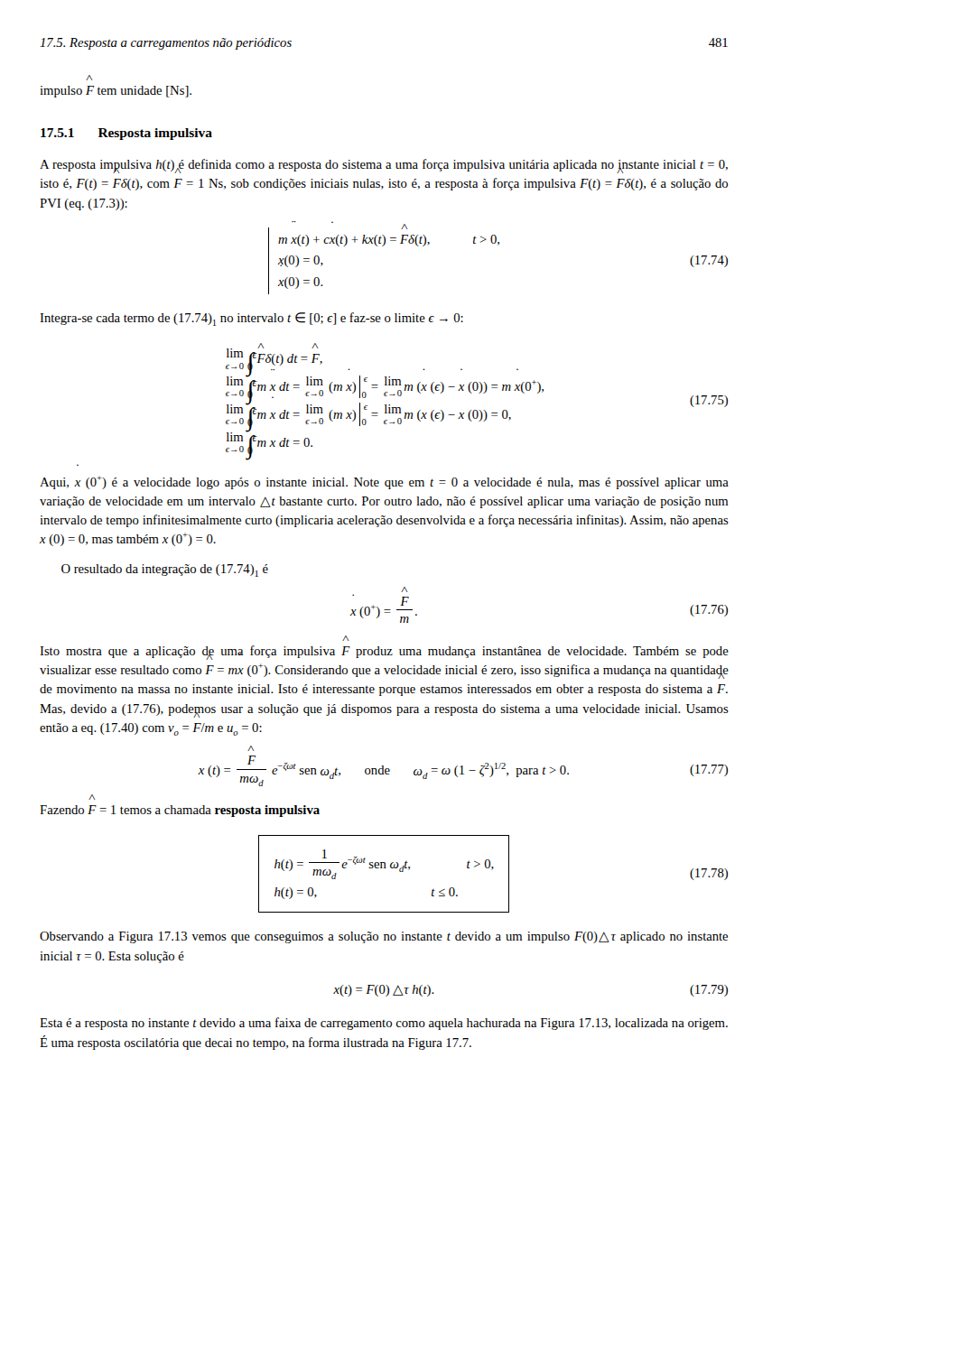17.5. Resposta a carregamentos não periódicos 481
impulso F tem unidade [Ns].
17.5.1 Resposta impulsiva
A resposta impulsiva h(t) é definida como a resposta do sistema a uma força impulsiva unitária aplicada no instante inicial t = 0, isto é, F(t) = Fδ(t), com F = 1 Ns, sob condições iniciais nulas, isto é, a resposta à força impulsiva F(t) = Fδ(t), é a solução do PVI (eq. (17.3)):
m x(t) + cx(t) + kx(t) = Fδ(t),t > 0, x(0) = 0, x(0) = 0.
(17.74)
Integra-se cada termo de (17.74)1 no intervalo t ∈ [0; ϵ] e faz-se o limite ϵ → 0:
lim ϵ→0∫ϵ 0 Fδ(t) dt = F, lim ϵ→0∫ϵ 0 m x dt = lim ϵ→0 (m x)ϵ 0 = lim ϵ→0 m (x (ϵ) − x (0)) = m x(0+), lim ϵ→0∫ϵ 0 m x dt = lim ϵ→0 (m x)ϵ 0 = lim ϵ→0 m (x (ϵ) − x (0)) = 0, lim ϵ→0∫ϵ 0 m x dt = 0.
(17.75)
Aqui, x (0+) é a velocidade logo após o instante inicial. Note que em t = 0 a velocidade é nula, mas é possível aplicar uma variação de velocidade em um intervalo △t bastante curto. Por outro lado, não é possível aplicar uma variação de posição num intervalo de tempo infinitesimalmente curto (implicaria aceleração desenvolvida e a força necessária infinitas). Assim, não apenas x (0) = 0, mas também x (0+) = 0.
O resultado da integração de (17.74)1 é
x (0+) = Fm.
(17.76)
Isto mostra que a aplicação de uma força impulsiva F produz uma mudança instantânea de velocidade. Também se pode visualizar esse resultado como F = mx (0+). Considerando que a velocidade inicial é zero, isso significa a mudança na quantidade de movimento na massa no instante inicial. Isto é interessante porque estamos interessados em obter a resposta do sistema a F. Mas, devido a (17.76), podemos usar a solução que já dispomos para a resposta do sistema a uma velocidade inicial. Usamos então a eq. (17.40) com vo = F/m e uo = 0:
x (t) = Fmωd e−ζωt sen ωdt, onde ωd = ω (1 − ζ2)1/2, para t > 0.
(17.77)
Fazendo F = 1 temos a chamada resposta impulsiva
h(t) = 1 mωd e−ζωt sen ωdt,t > 0, h(t) = 0,t ≤ 0.
(17.78)
Observando a Figura 17.13 vemos que conseguimos a solução no instante t devido a um impulso F(0)△τ aplicado no instante inicial τ = 0. Esta solução é
x(t) = F(0) △τ h(t).
(17.79)
Esta é a resposta no instante t devido a uma faixa de carregamento como aquela hachurada na Figura 17.13, localizada na origem. É uma resposta oscilatória que decai no tempo, na forma ilustrada na Figura 17.7.